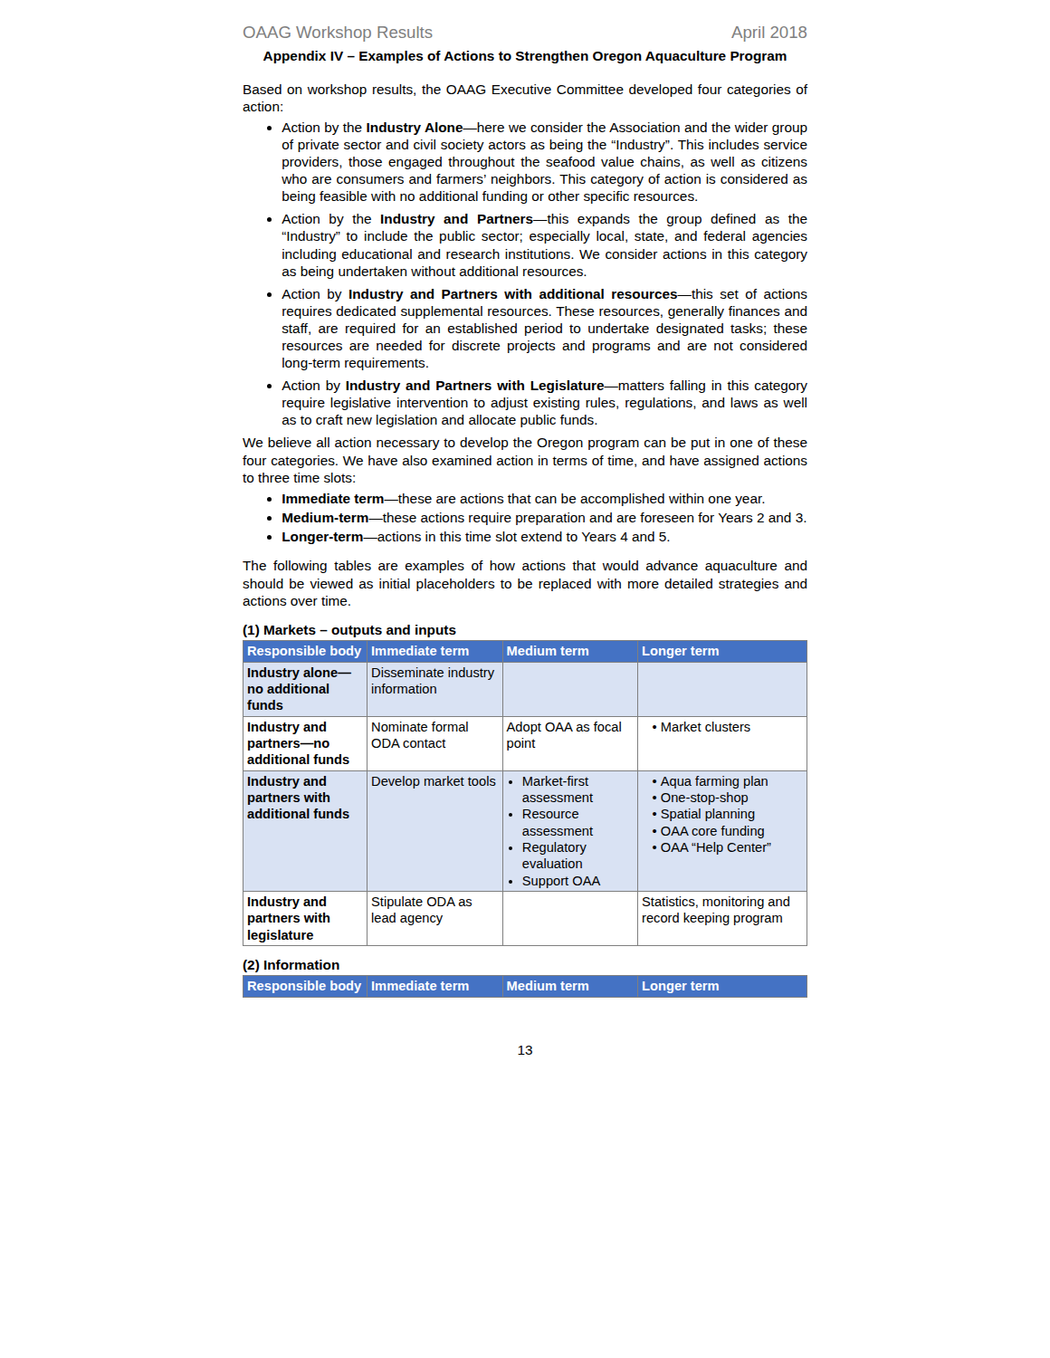OAAG Workshop Results
April 2018
Appendix IV – Examples of Actions to Strengthen Oregon Aquaculture Program
Based on workshop results, the OAAG Executive Committee developed four categories of action:
Action by the Industry Alone—here we consider the Association and the wider group of private sector and civil society actors as being the “Industry”. This includes service providers, those engaged throughout the seafood value chains, as well as citizens who are consumers and farmers’ neighbors. This category of action is considered as being feasible with no additional funding or other specific resources.
Action by the Industry and Partners—this expands the group defined as the “Industry” to include the public sector; especially local, state, and federal agencies including educational and research institutions. We consider actions in this category as being undertaken without additional resources.
Action by Industry and Partners with additional resources—this set of actions requires dedicated supplemental resources. These resources, generally finances and staff, are required for an established period to undertake designated tasks; these resources are needed for discrete projects and programs and are not considered long-term requirements.
Action by Industry and Partners with Legislature—matters falling in this category require legislative intervention to adjust existing rules, regulations, and laws as well as to craft new legislation and allocate public funds.
We believe all action necessary to develop the Oregon program can be put in one of these four categories. We have also examined action in terms of time, and have assigned actions to three time slots:
Immediate term—these are actions that can be accomplished within one year.
Medium-term—these actions require preparation and are foreseen for Years 2 and 3.
Longer-term—actions in this time slot extend to Years 4 and 5.
The following tables are examples of how actions that would advance aquaculture and should be viewed as initial placeholders to be replaced with more detailed strategies and actions over time.
(1) Markets – outputs and inputs
| Responsible body | Immediate term | Medium term | Longer term |
| --- | --- | --- | --- |
| Industry alone—no additional funds | Disseminate industry information | | |
| Industry and partners—no additional funds | Nominate formal ODA contact | Adopt OAA as focal point | Market clusters |
| Industry and partners with additional funds | Develop market tools | Market-first assessment Resource assessment Regulatory evaluation Support OAA | Aqua farming plan One-stop-shop Spatial planning OAA core funding OAA “Help Center” |
| Industry and partners with legislature | Stipulate ODA as lead agency | | Statistics, monitoring and record keeping program |
(2) Information
| Responsible body | Immediate term | Medium term | Longer term |
| --- | --- | --- | --- |
13